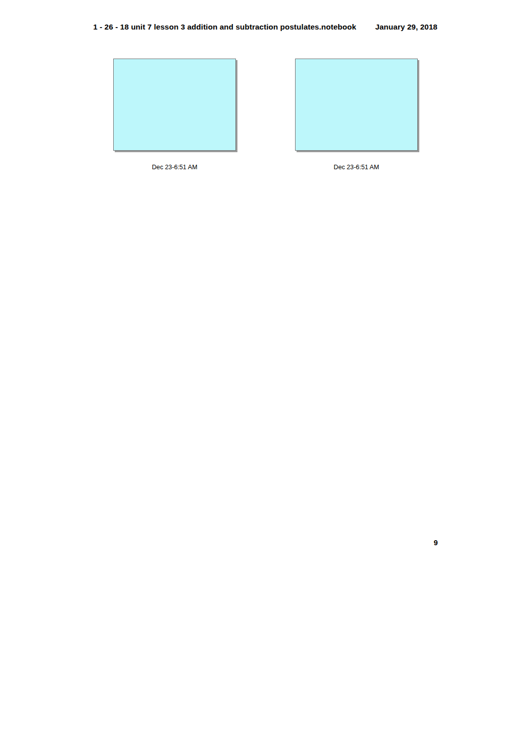1 - 26 - 18 unit 7 lesson 3 addition and subtraction postulates.notebook January 29, 2018
Dec 23-6:51 AM
Dec 23-6:51 AM
9